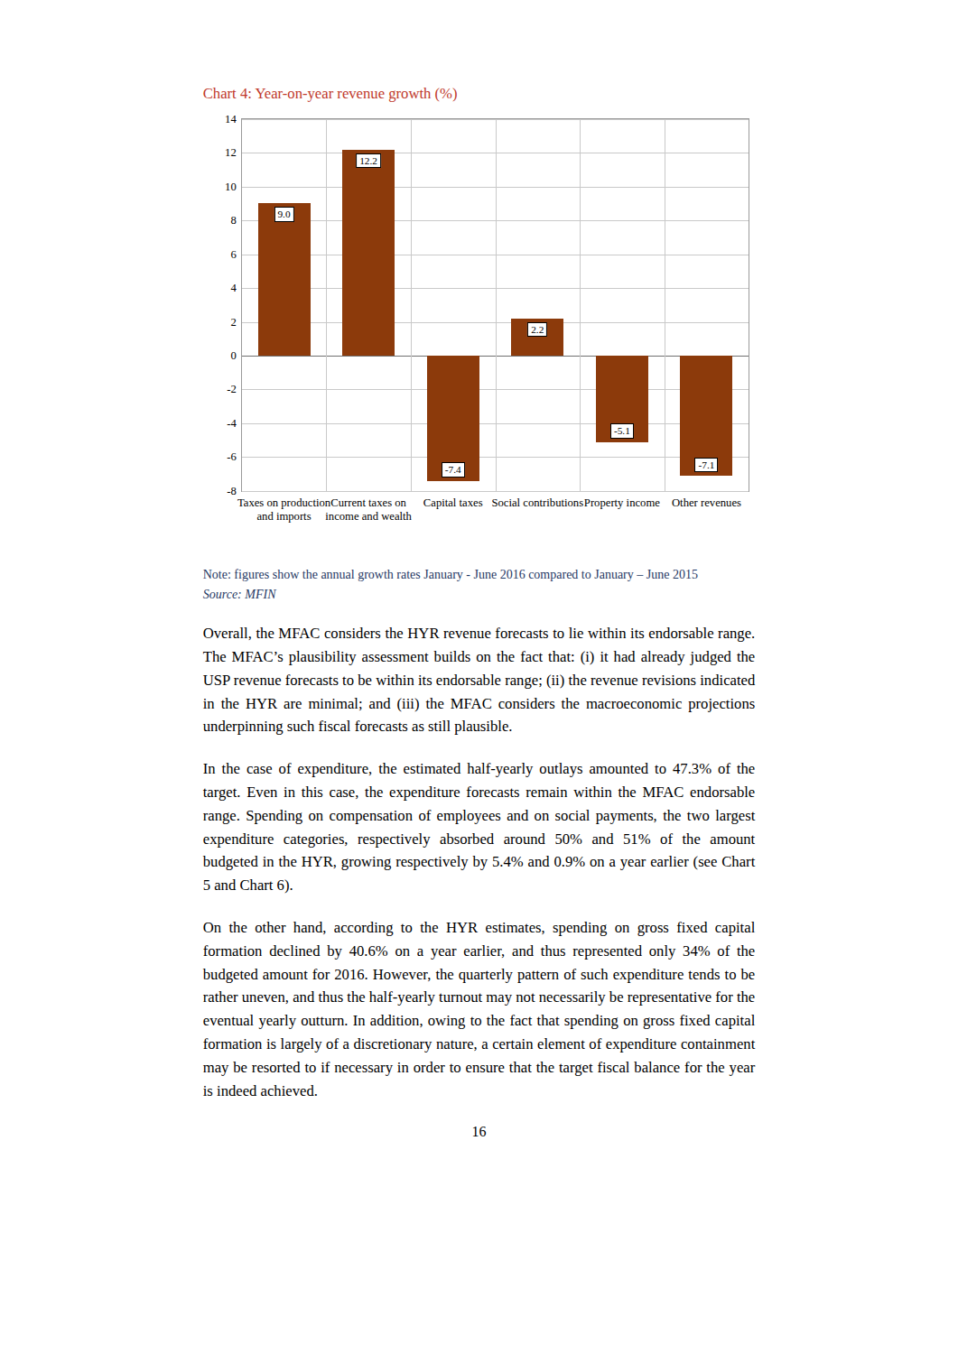Chart 4: Year-on-year revenue growth (%)
value v => top% = (14 - v) / 22 * 100
14
12
10
8
6
4
2
0
-2
-4
-6
-8
9.0
12.2
-7.4
2.2
-5.1
-7.1
Taxes on production and imports
Current taxes on income and wealth
Capital taxes
Social contributions
Property income
Other revenues
Note: figures show the annual growth rates January - June 2016 compared to January – June 2015
Source: MFIN
Overall, the MFAC considers the HYR revenue forecasts to lie within its endorsable range. The MFAC’s plausibility assessment builds on the fact that: (i) it had already judged the USP revenue forecasts to be within its endorsable range; (ii) the revenue revisions indicated in the HYR are minimal; and (iii) the MFAC considers the macroeconomic projections underpinning such fiscal forecasts as still plausible.
In the case of expenditure, the estimated half-yearly outlays amounted to 47.3% of the target. Even in this case, the expenditure forecasts remain within the MFAC endorsable range. Spending on compensation of employees and on social payments, the two largest expenditure categories, respectively absorbed around 50% and 51% of the amount budgeted in the HYR, growing respectively by 5.4% and 0.9% on a year earlier (see Chart 5 and Chart 6).
On the other hand, according to the HYR estimates, spending on gross fixed capital formation declined by 40.6% on a year earlier, and thus represented only 34% of the budgeted amount for 2016. However, the quarterly pattern of such expenditure tends to be rather uneven, and thus the half-yearly turnout may not necessarily be representative for the eventual yearly outturn. In addition, owing to the fact that spending on gross fixed capital formation is largely of a discretionary nature, a certain element of expenditure containment may be resorted to if necessary in order to ensure that the target fiscal balance for the year is indeed achieved.
16